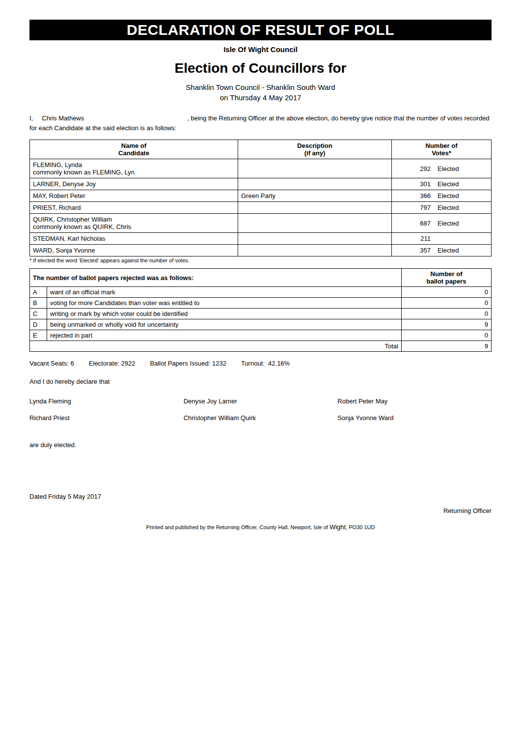DECLARATION OF RESULT OF POLL
Isle Of Wight Council
Election of Councillors for
Shanklin Town Council - Shanklin South Ward
on Thursday 4 May 2017
I, Chris Mathews , being the Returning Officer at the above election, do hereby give notice that the number of votes recorded for each Candidate at the said election is as follows:
| Name of Candidate | Description (if any) | Number of Votes* |
| --- | --- | --- |
| FLEMING, Lynda commonly known as FLEMING, Lyn | | 292 Elected |
| LARNER, Denyse Joy | | 301 Elected |
| MAY, Robert Peter | Green Party | 366 Elected |
| PRIEST, Richard | | 797 Elected |
| QUIRK, Christopher William commonly known as QUIRK, Chris | | 687 Elected |
| STEDMAN, Karl Nicholas | | 211 |
| WARD, Sonja Yvonne | | 357 Elected |
* If elected the word 'Elected' appears against the number of votes.
| The number of ballot papers rejected was as follows: | Number of ballot papers |
| --- | --- |
| A | want of an official mark | 0 |
| B | voting for more Candidates than voter was entitled to | 0 |
| C | writing or mark by which voter could be identified | 0 |
| D | being unmarked or wholly void for uncertainty | 9 |
| E | rejected in part | 0 |
| Total | 9 |
Vacant Seats: 6 Electorate: 2922 Ballot Papers Issued: 1232 Turnout: 42.16%
And I do hereby declare that
Lynda Fleming Denyse Joy Larner Robert Peter May
Richard Priest Christopher William Quirk Sonja Yvonne Ward
are duly elected.
Dated Friday 5 May 2017
Returning Officer
Printed and published by the Returning Officer, County Hall, Newport, Isle of Wight, PO30 1UD